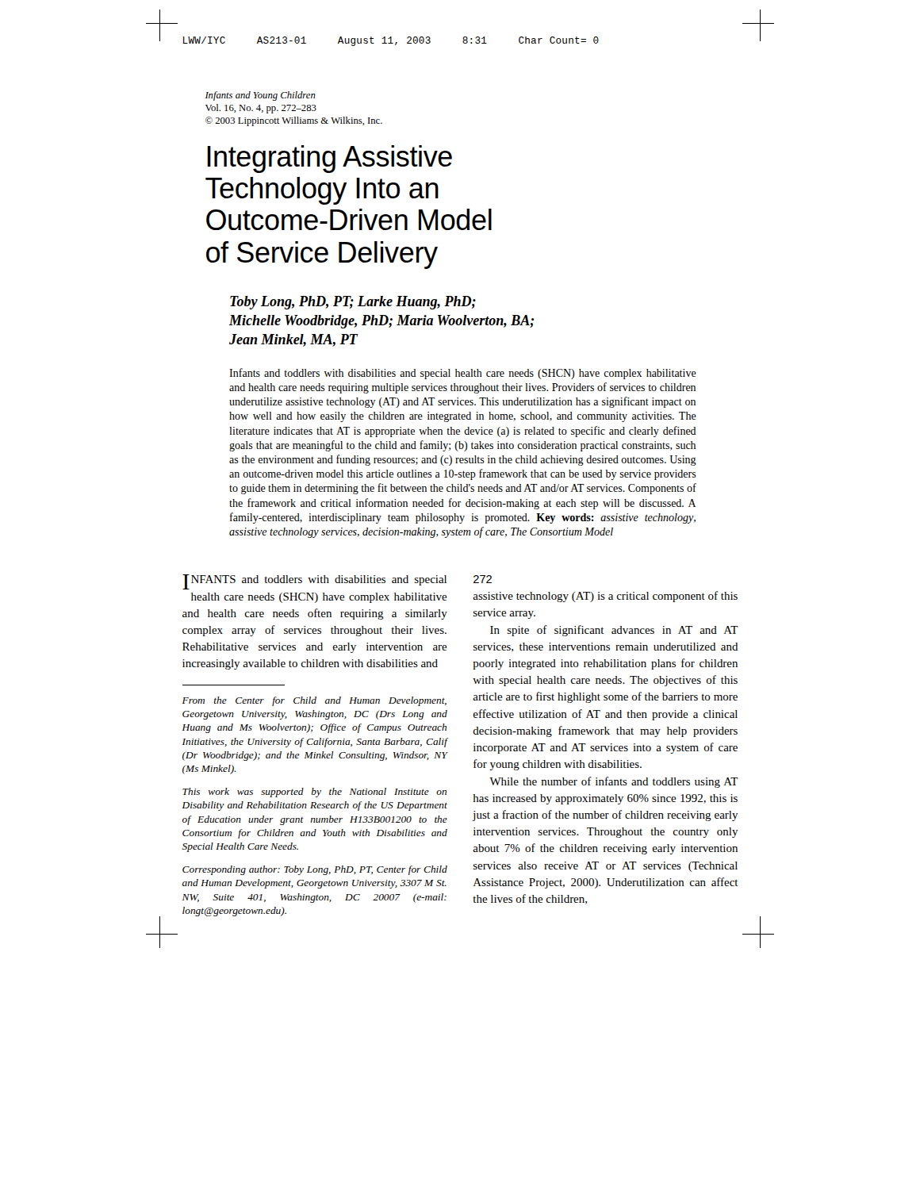LWW/IYC AS213-01 August 11, 2003 8:31 Char Count= 0
Infants and Young Children
Vol. 16, No. 4, pp. 272–283
© 2003 Lippincott Williams & Wilkins, Inc.
Integrating Assistive
Technology Into an
Outcome-Driven Model
of Service Delivery
Toby Long, PhD, PT; Larke Huang, PhD;
Michelle Woodbridge, PhD; Maria Woolverton, BA;
Jean Minkel, MA, PT
Infants and toddlers with disabilities and special health care needs (SHCN) have complex habilitative and health care needs requiring multiple services throughout their lives. Providers of services to children underutilize assistive technology (AT) and AT services. This underutilization has a significant impact on how well and how easily the children are integrated in home, school, and community activities. The literature indicates that AT is appropriate when the device (a) is related to specific and clearly defined goals that are meaningful to the child and family; (b) takes into consideration practical constraints, such as the environment and funding resources; and (c) results in the child achieving desired outcomes. Using an outcome-driven model this article outlines a 10-step framework that can be used by service providers to guide them in determining the fit between the child's needs and AT and/or AT services. Components of the framework and critical information needed for decision-making at each step will be discussed. A family-centered, interdisciplinary team philosophy is promoted. Key words: assistive technology, assistive technology services, decision-making, system of care, The Consortium Model
INFANTS and toddlers with disabilities and special health care needs (SHCN) have complex habilitative and health care needs often requiring a similarly complex array of services throughout their lives. Rehabilitative services and early intervention are increasingly available to children with disabilities and
From the Center for Child and Human Development, Georgetown University, Washington, DC (Drs Long and Huang and Ms Woolverton); Office of Campus Outreach Initiatives, the University of California, Santa Barbara, Calif (Dr Woodbridge); and the Minkel Consulting, Windsor, NY (Ms Minkel).
This work was supported by the National Institute on Disability and Rehabilitation Research of the US Department of Education under grant number H133B001200 to the Consortium for Children and Youth with Disabilities and Special Health Care Needs.
Corresponding author: Toby Long, PhD, PT, Center for Child and Human Development, Georgetown University, 3307 M St. NW, Suite 401, Washington, DC 20007 (e-mail: longt@georgetown.edu).
272
assistive technology (AT) is a critical component of this service array.
In spite of significant advances in AT and AT services, these interventions remain underutilized and poorly integrated into rehabilitation plans for children with special health care needs. The objectives of this article are to first highlight some of the barriers to more effective utilization of AT and then provide a clinical decision-making framework that may help providers incorporate AT and AT services into a system of care for young children with disabilities.
While the number of infants and toddlers using AT has increased by approximately 60% since 1992, this is just a fraction of the number of children receiving early intervention services. Throughout the country only about 7% of the children receiving early intervention services also receive AT or AT services (Technical Assistance Project, 2000). Underutilization can affect the lives of the children,